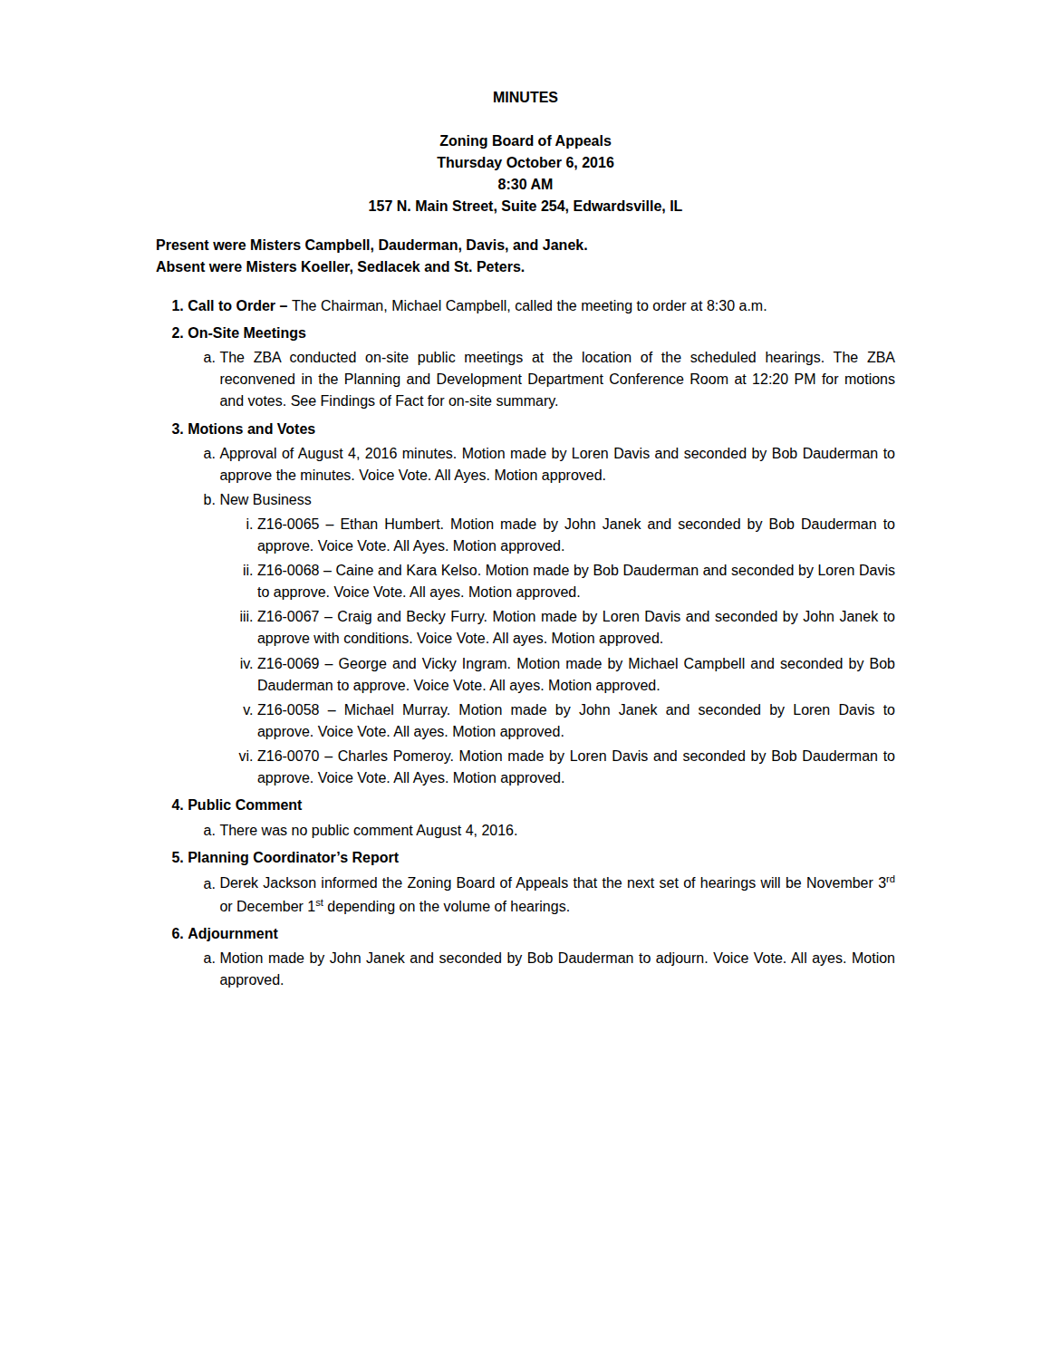MINUTES
Zoning Board of Appeals
Thursday October 6, 2016
8:30 AM
157 N. Main Street, Suite 254, Edwardsville, IL
Present were Misters Campbell, Dauderman, Davis, and Janek.
Absent were Misters Koeller, Sedlacek and St. Peters.
Call to Order – The Chairman, Michael Campbell, called the meeting to order at 8:30 a.m.
On-Site Meetings
The ZBA conducted on-site public meetings at the location of the scheduled hearings. The ZBA reconvened in the Planning and Development Department Conference Room at 12:20 PM for motions and votes. See Findings of Fact for on-site summary.
Motions and Votes
Approval of August 4, 2016 minutes. Motion made by Loren Davis and seconded by Bob Dauderman to approve the minutes. Voice Vote. All Ayes. Motion approved.
New Business
Z16-0065 – Ethan Humbert. Motion made by John Janek and seconded by Bob Dauderman to approve. Voice Vote. All Ayes. Motion approved.
Z16-0068 – Caine and Kara Kelso. Motion made by Bob Dauderman and seconded by Loren Davis to approve. Voice Vote. All ayes. Motion approved.
Z16-0067 – Craig and Becky Furry. Motion made by Loren Davis and seconded by John Janek to approve with conditions. Voice Vote. All ayes. Motion approved.
Z16-0069 – George and Vicky Ingram. Motion made by Michael Campbell and seconded by Bob Dauderman to approve. Voice Vote. All ayes. Motion approved.
Z16-0058 – Michael Murray. Motion made by John Janek and seconded by Loren Davis to approve. Voice Vote. All ayes. Motion approved.
Z16-0070 – Charles Pomeroy. Motion made by Loren Davis and seconded by Bob Dauderman to approve. Voice Vote. All Ayes. Motion approved.
Public Comment
There was no public comment August 4, 2016.
Planning Coordinator’s Report
Derek Jackson informed the Zoning Board of Appeals that the next set of hearings will be November 3rd or December 1st depending on the volume of hearings.
Adjournment
Motion made by John Janek and seconded by Bob Dauderman to adjourn. Voice Vote. All ayes. Motion approved.